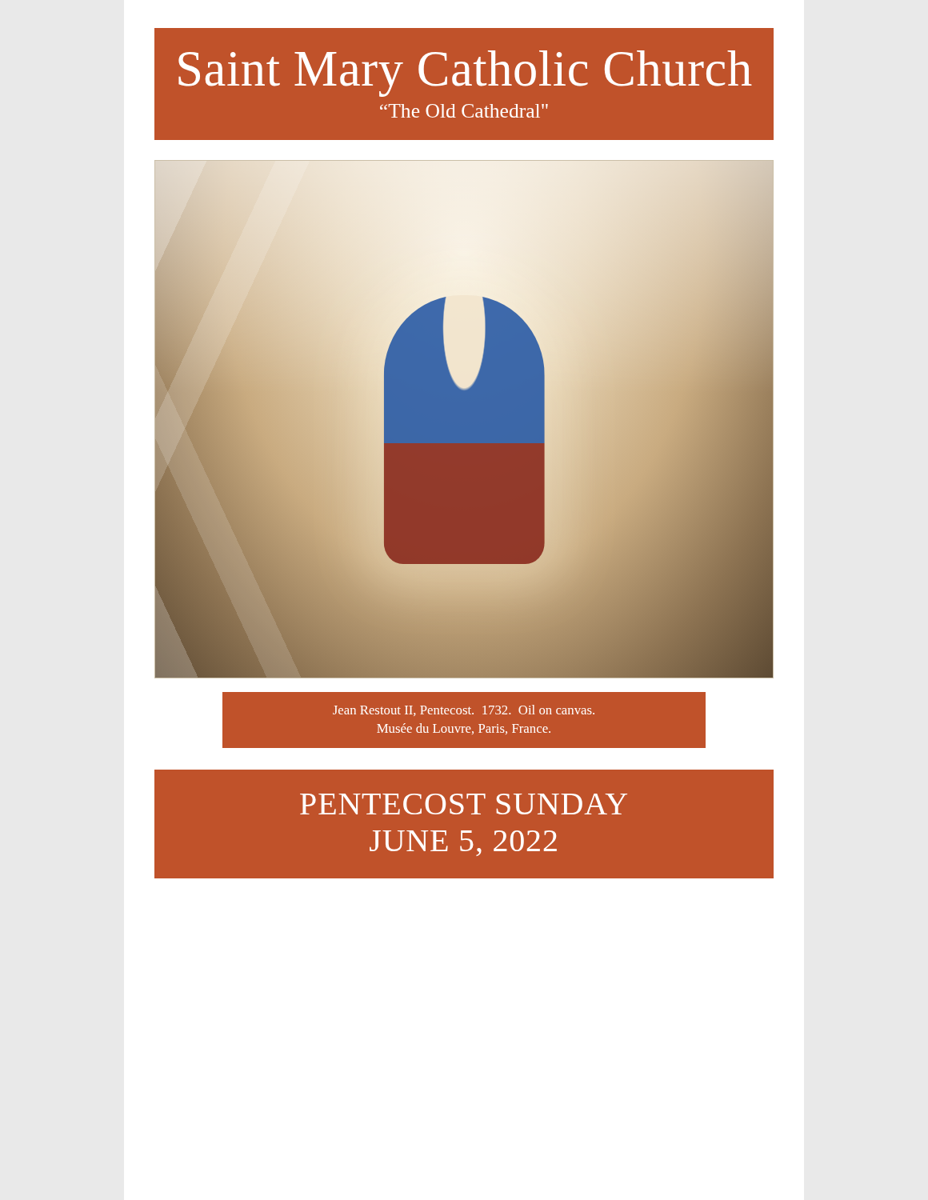Saint Mary Catholic Church
“The Old Cathedral"
Jean Restout II, Pentecost. 1732. Oil on canvas. Musée du Louvre, Paris, France.
PENTECOST SUNDAY
JUNE 5, 2022